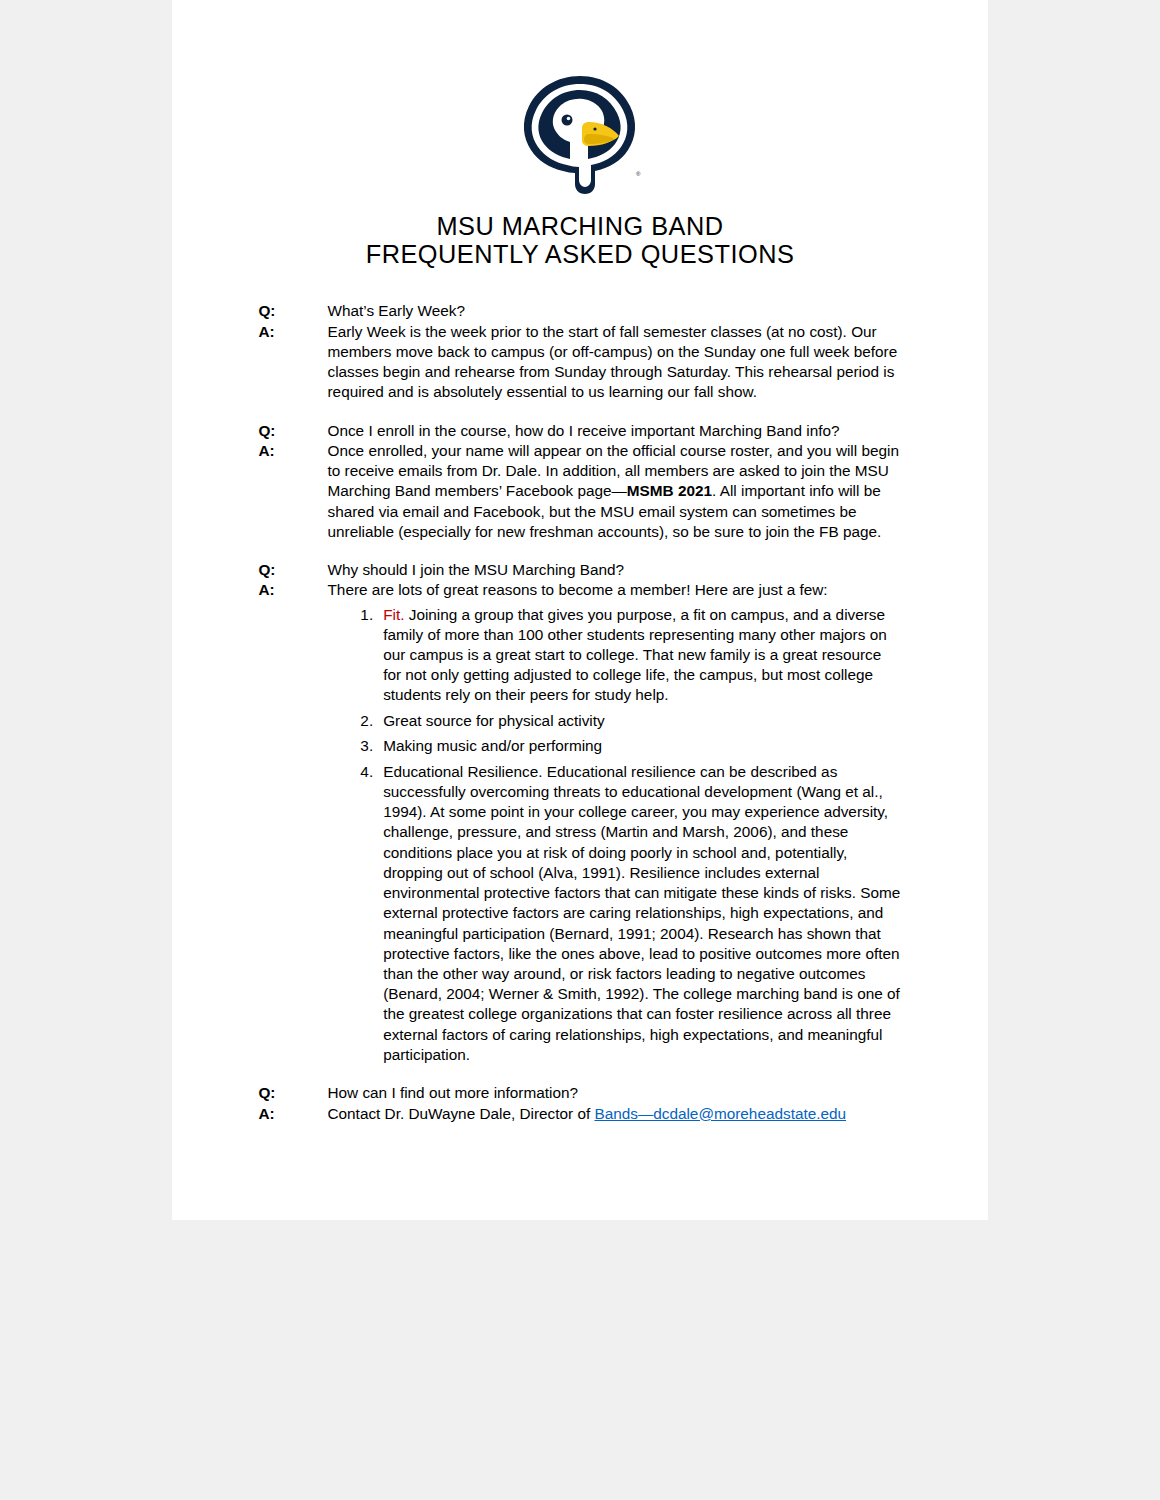®
MSU Marching Band
Frequently Asked Questions
| Q: | What’s Early Week? |
| A: | Early Week is the week prior to the start of fall semester classes (at no cost). Our members move back to campus (or off-campus) on the Sunday one full week before classes begin and rehearse from Sunday through Saturday. This rehearsal period is required and is absolutely essential to us learning our fall show. |
| Q: | Once I enroll in the course, how do I receive important Marching Band info? |
| A: | Once enrolled, your name will appear on the official course roster, and you will begin to receive emails from Dr. Dale. In addition, all members are asked to join the MSU Marching Band members’ Facebook page— MSMB 2021 . All important info will be shared via email and Facebook, but the MSU email system can sometimes be unreliable (especially for new freshman accounts), so be sure to join the FB page. |
| Q: | Why should I join the MSU Marching Band? |
| A: | There are lots of great reasons to become a member! Here are just a few: Fit. Joining a group that gives you purpose, a fit on campus, and a diverse family of more than 100 other students representing many other majors on our campus is a great start to college. That new family is a great resource for not only getting adjusted to college life, the campus, but most college students rely on their peers for study help. Great source for physical activity Making music and/or performing Educational Resilience. Educational resilience can be described as successfully overcoming threats to educational development (Wang et al., 1994). At some point in your college career, you may experience adversity, challenge, pressure, and stress (Martin and Marsh, 2006), and these conditions place you at risk of doing poorly in school and, potentially, dropping out of school (Alva, 1991). Resilience includes external environmental protective factors that can mitigate these kinds of risks. Some external protective factors are caring relationships, high expectations, and meaningful participation (Bernard, 1991; 2004). Research has shown that protective factors, like the ones above, lead to positive outcomes more often than the other way around, or risk factors leading to negative outcomes (Benard, 2004; Werner & Smith, 1992). The college marching band is one of the greatest college organizations that can foster resilience across all three external factors of caring relationships, high expectations, and meaningful participation. |
| Q: | How can I find out more information? |
| A: | Contact Dr. DuWayne Dale, Director of Bands—dcdale@moreheadstate.edu |